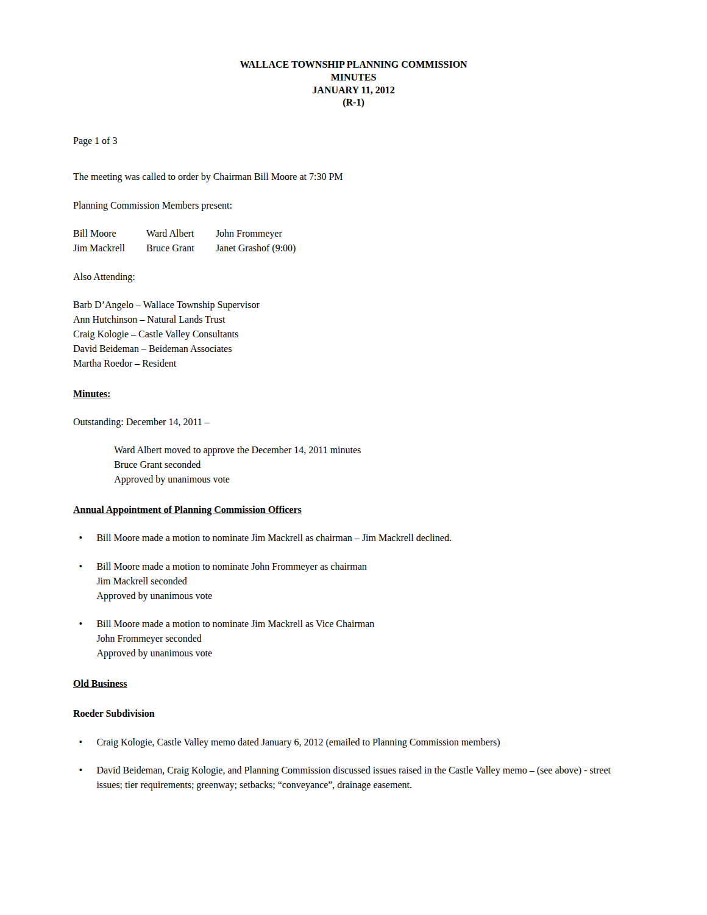WALLACE TOWNSHIP PLANNING COMMISSION
MINUTES
JANUARY 11, 2012
(R-1)
Page 1 of 3
The meeting was called to order by Chairman Bill Moore at 7:30 PM
Planning Commission Members present:
| Bill Moore | Ward Albert | John Frommeyer |
| Jim Mackrell | Bruce Grant | Janet Grashof (9:00) |
Also Attending:
Barb D’Angelo – Wallace Township Supervisor
Ann Hutchinson – Natural Lands Trust
Craig Kologie – Castle Valley Consultants
David Beideman – Beideman Associates
Martha Roedor – Resident
Minutes:
Outstanding: December 14, 2011 –
Ward Albert moved to approve the December 14, 2011 minutes
Bruce Grant seconded
Approved by unanimous vote
Annual Appointment of Planning Commission Officers
Bill Moore made a motion to nominate Jim Mackrell as chairman – Jim Mackrell declined.
Bill Moore made a motion to nominate John Frommeyer as chairman
Jim Mackrell seconded
Approved by unanimous vote
Bill Moore made a motion to nominate Jim Mackrell as Vice Chairman
John Frommeyer seconded
Approved by unanimous vote
Old Business
Roeder Subdivision
Craig Kologie, Castle Valley memo dated January 6, 2012 (emailed to Planning Commission members)
David Beideman, Craig Kologie, and Planning Commission discussed issues raised in the Castle Valley memo – (see above) - street issues; tier requirements; greenway; setbacks; “conveyance”, drainage easement.